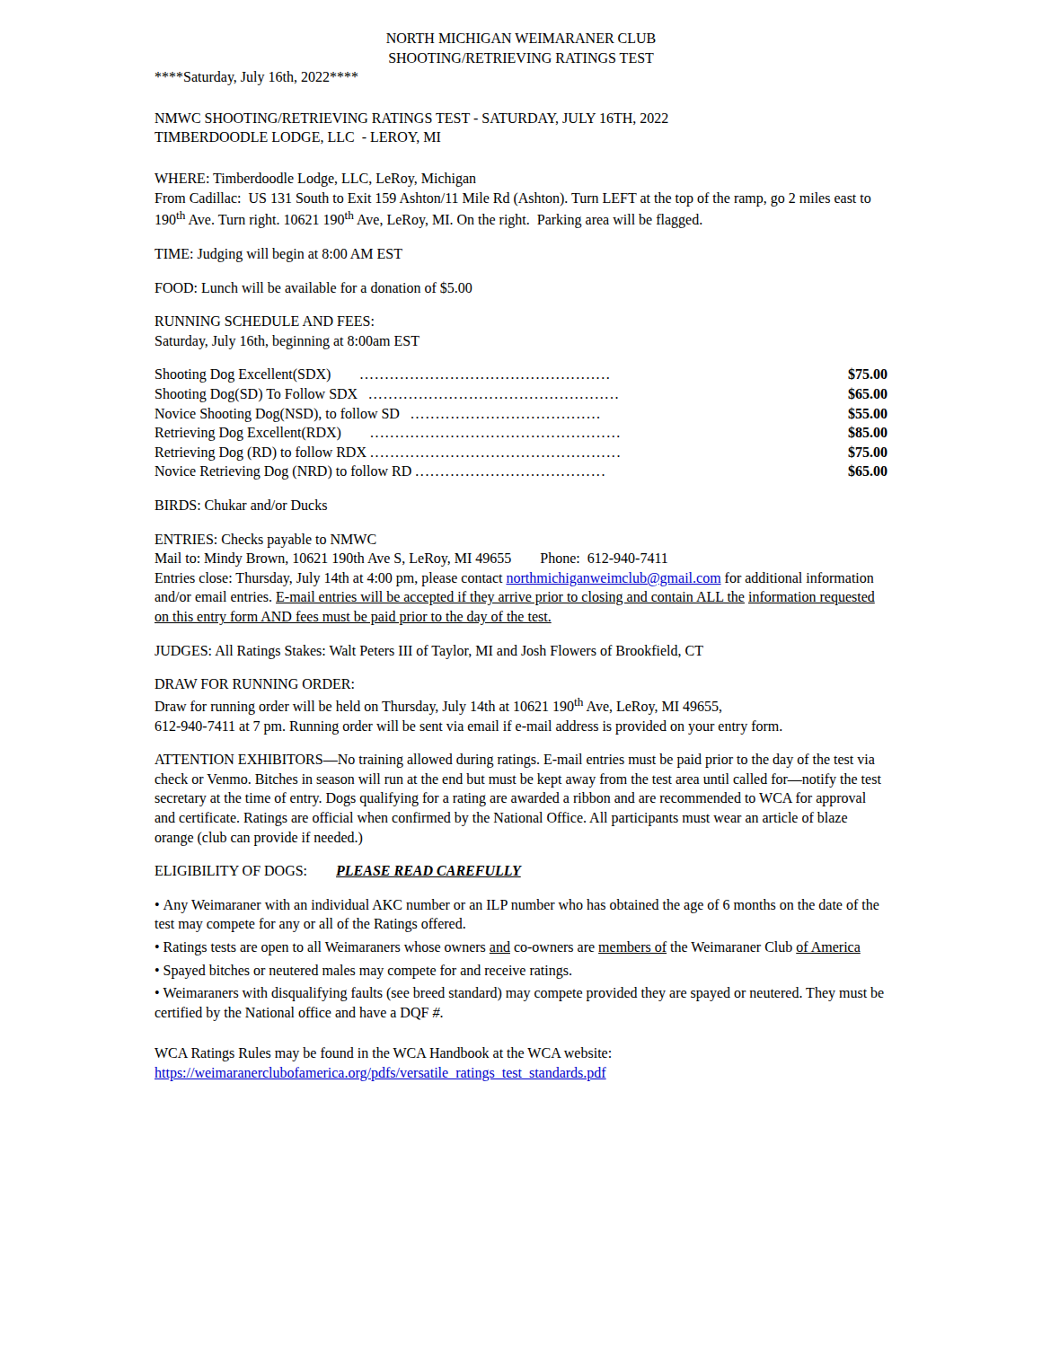NORTH MICHIGAN WEIMARANER CLUB
SHOOTING/RETRIEVING RATINGS TEST
****Saturday, July 16th, 2022****
NMWC SHOOTING/RETRIEVING RATINGS TEST - SATURDAY, JULY 16TH, 2022
TIMBERDOODLE LODGE, LLC - LEROY, MI
WHERE: Timberdoodle Lodge, LLC, LeRoy, Michigan
From Cadillac: US 131 South to Exit 159 Ashton/11 Mile Rd (Ashton). Turn LEFT at the top of the ramp, go 2 miles east to 190th Ave. Turn right. 10621 190th Ave, LeRoy, MI. On the right. Parking area will be flagged.
TIME: Judging will begin at 8:00 AM EST
FOOD: Lunch will be available for a donation of $5.00
RUNNING SCHEDULE AND FEES:
Saturday, July 16th, beginning at 8:00am EST
| Shooting Dog Excellent(SDX) .................................................. | $75.00 |
| Shooting Dog(SD) To Follow SDX .................................................. | $65.00 |
| Novice Shooting Dog(NSD), to follow SD ...................................... | $55.00 |
| Retrieving Dog Excellent(RDX) .................................................. | $85.00 |
| Retrieving Dog (RD) to follow RDX .................................................. | $75.00 |
| Novice Retrieving Dog (NRD) to follow RD ...................................... | $65.00 |
BIRDS: Chukar and/or Ducks
ENTRIES: Checks payable to NMWC
Mail to: Mindy Brown, 10621 190th Ave S, LeRoy, MI 49655 Phone: 612-940-7411
Entries close: Thursday, July 14th at 4:00 pm, please contact northmichiganweimclub@gmail.com for additional information and/or email entries. E-mail entries will be accepted if they arrive prior to closing and contain ALL the information requested on this entry form AND fees must be paid prior to the day of the test.
JUDGES: All Ratings Stakes: Walt Peters III of Taylor, MI and Josh Flowers of Brookfield, CT
DRAW FOR RUNNING ORDER:
Draw for running order will be held on Thursday, July 14th at 10621 190th Ave, LeRoy, MI 49655,
612-940-7411 at 7 pm. Running order will be sent via email if e-mail address is provided on your entry form.
ATTENTION EXHIBITORS—No training allowed during ratings. E-mail entries must be paid prior to the day of the test via check or Venmo. Bitches in season will run at the end but must be kept away from the test area until called for—notify the test secretary at the time of entry. Dogs qualifying for a rating are awarded a ribbon and are recommended to WCA for approval and certificate. Ratings are official when confirmed by the National Office. All participants must wear an article of blaze orange (club can provide if needed.)
ELIGIBILITY OF DOGS: PLEASE READ CAREFULLY
Any Weimaraner with an individual AKC number or an ILP number who has obtained the age of 6 months on the date of the test may compete for any or all of the Ratings offered.
Ratings tests are open to all Weimaraners whose owners and co-owners are members of the Weimaraner Club of America
Spayed bitches or neutered males may compete for and receive ratings.
Weimaraners with disqualifying faults (see breed standard) may compete provided they are spayed or neutered. They must be certified by the National office and have a DQF #.
WCA Ratings Rules may be found in the WCA Handbook at the WCA website:
https://weimaranerclubofamerica.org/pdfs/versatile_ratings_test_standards.pdf